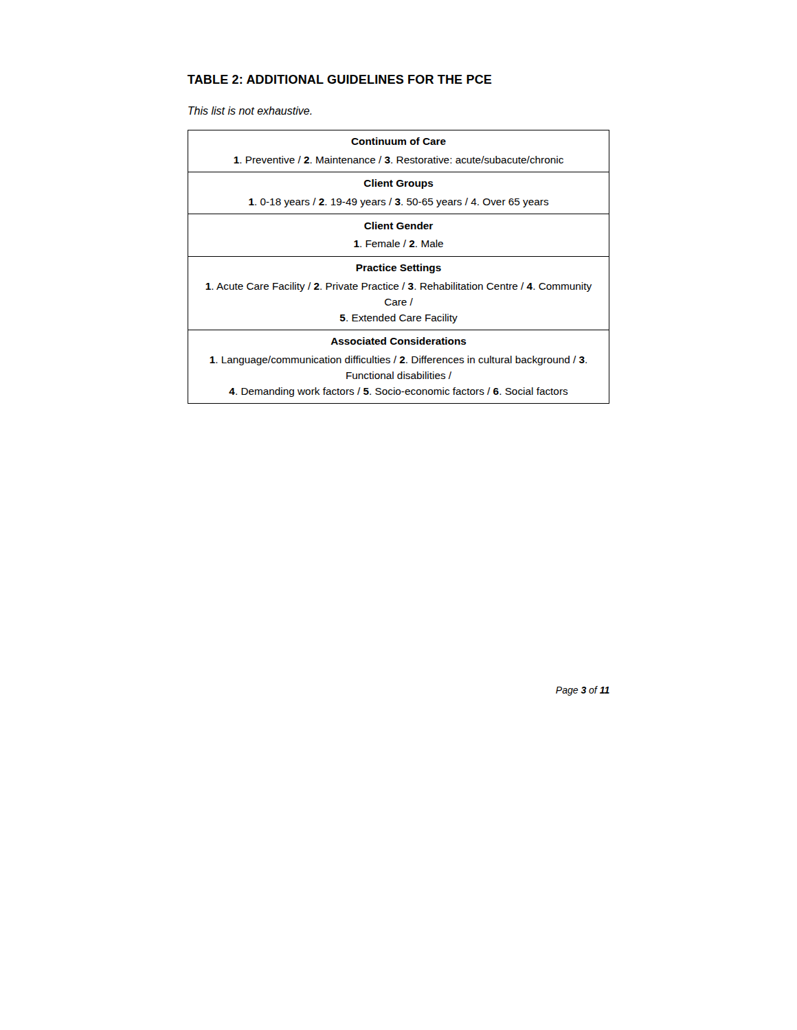TABLE 2: ADDITIONAL GUIDELINES FOR THE PCE
This list is not exhaustive.
| Continuum of Care |
| 1 . Preventive / 2 . Maintenance / 3 . Restorative: acute/subacute/chronic |
| Client Groups |
| 1 . 0-18 years / 2 . 19-49 years / 3 . 50-65 years / 4. Over 65 years |
| Client Gender |
| 1 . Female / 2 . Male |
| Practice Settings |
| 1 . Acute Care Facility / 2 . Private Practice / 3 . Rehabilitation Centre / 4 . Community Care / 5 . Extended Care Facility |
| Associated Considerations |
| 1 . Language/communication difficulties / 2 . Differences in cultural background / 3 . Functional disabilities / 4 . Demanding work factors / 5 . Socio-economic factors / 6 . Social factors |
Page 3 of 11